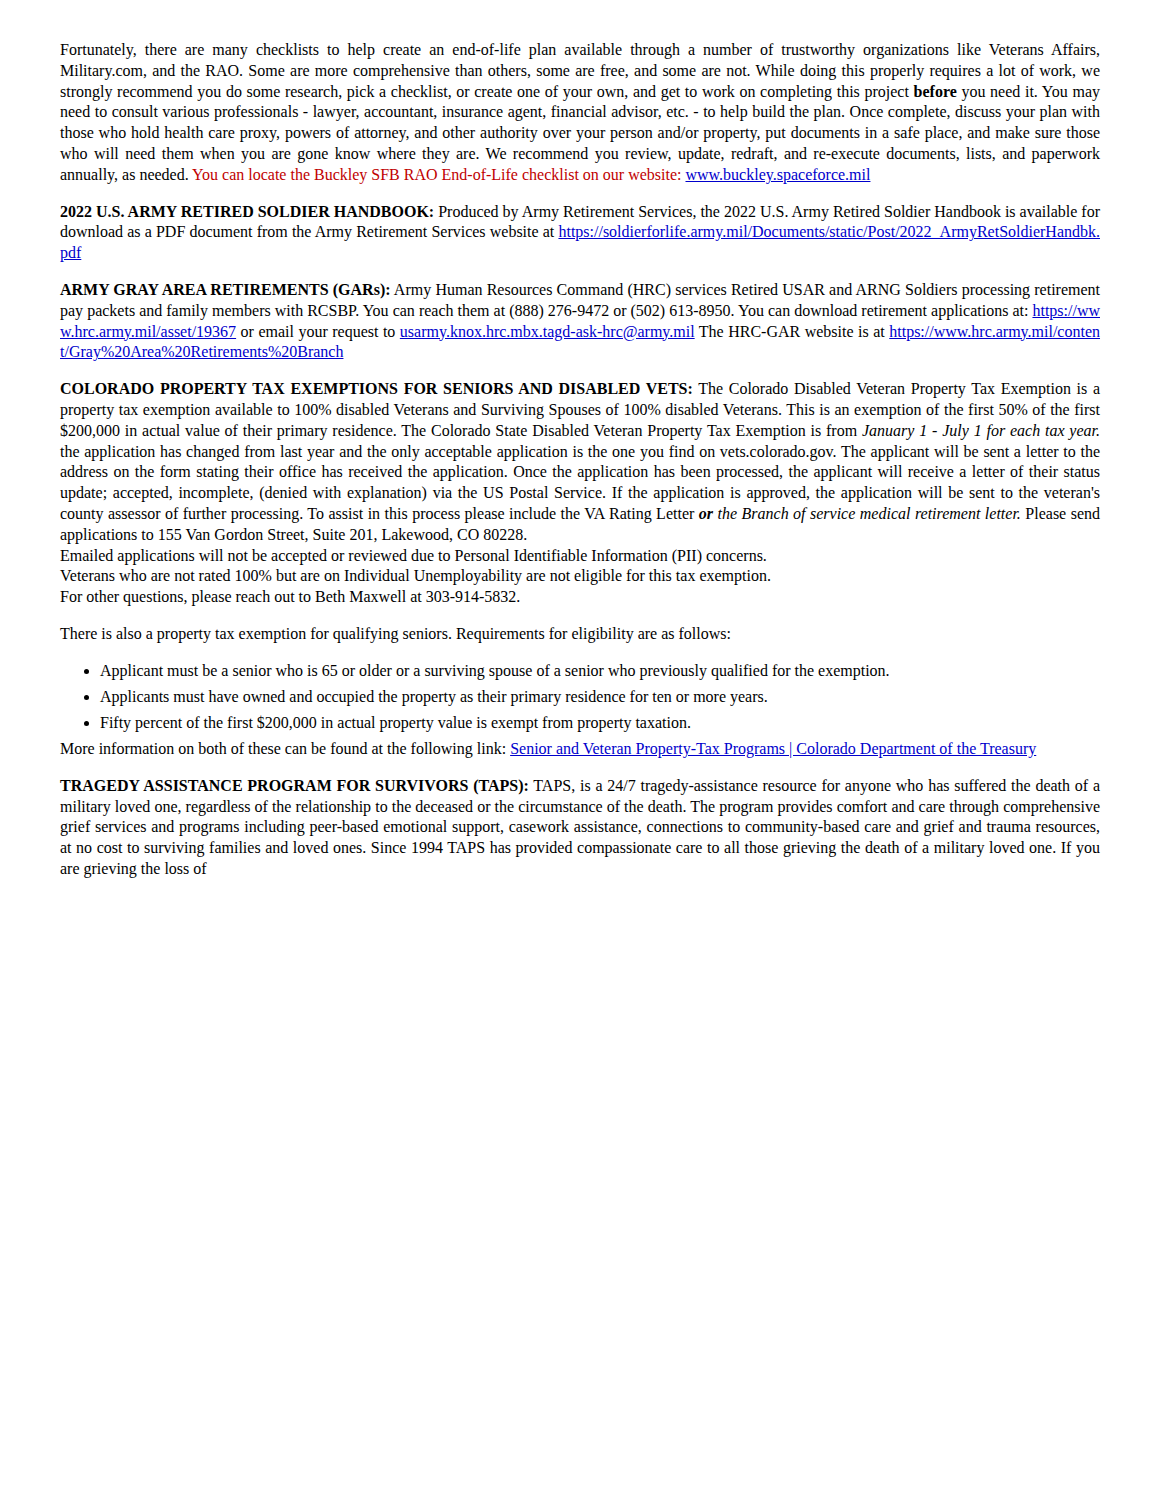Fortunately, there are many checklists to help create an end-of-life plan available through a number of trustworthy organizations like Veterans Affairs, Military.com, and the RAO. Some are more comprehensive than others, some are free, and some are not. While doing this properly requires a lot of work, we strongly recommend you do some research, pick a checklist, or create one of your own, and get to work on completing this project before you need it. You may need to consult various professionals - lawyer, accountant, insurance agent, financial advisor, etc. - to help build the plan. Once complete, discuss your plan with those who hold health care proxy, powers of attorney, and other authority over your person and/or property, put documents in a safe place, and make sure those who will need them when you are gone know where they are. We recommend you review, update, redraft, and re-execute documents, lists, and paperwork annually, as needed. You can locate the Buckley SFB RAO End-of-Life checklist on our website: www.buckley.spaceforce.mil
2022 U.S. ARMY RETIRED SOLDIER HANDBOOK: Produced by Army Retirement Services, the 2022 U.S. Army Retired Soldier Handbook is available for download as a PDF document from the Army Retirement Services website at https://soldierforlife.army.mil/Documents/static/Post/2022_ArmyRetSoldierHandbk.pdf
ARMY GRAY AREA RETIREMENTS (GARs): Army Human Resources Command (HRC) services Retired USAR and ARNG Soldiers processing retirement pay packets and family members with RCSBP. You can reach them at (888) 276-9472 or (502) 613-8950. You can download retirement applications at: https://www.hrc.army.mil/asset/19367 or email your request to usarmy.knox.hrc.mbx.tagd-ask-hrc@army.mil The HRC-GAR website is at https://www.hrc.army.mil/content/Gray%20Area%20Retirements%20Branch
COLORADO PROPERTY TAX EXEMPTIONS FOR SENIORS AND DISABLED VETS: The Colorado Disabled Veteran Property Tax Exemption is a property tax exemption available to 100% disabled Veterans and Surviving Spouses of 100% disabled Veterans. This is an exemption of the first 50% of the first $200,000 in actual value of their primary residence. The Colorado State Disabled Veteran Property Tax Exemption is from January 1 - July 1 for each tax year. the application has changed from last year and the only acceptable application is the one you find on vets.colorado.gov. The applicant will be sent a letter to the address on the form stating their office has received the application. Once the application has been processed, the applicant will receive a letter of their status update; accepted, incomplete, (denied with explanation) via the US Postal Service. If the application is approved, the application will be sent to the veteran's county assessor of further processing. To assist in this process please include the VA Rating Letter or the Branch of service medical retirement letter. Please send applications to 155 Van Gordon Street, Suite 201, Lakewood, CO 80228.
Emailed applications will not be accepted or reviewed due to Personal Identifiable Information (PII) concerns.
Veterans who are not rated 100% but are on Individual Unemployability are not eligible for this tax exemption.
For other questions, please reach out to Beth Maxwell at 303-914-5832.
There is also a property tax exemption for qualifying seniors. Requirements for eligibility are as follows:
Applicant must be a senior who is 65 or older or a surviving spouse of a senior who previously qualified for the exemption.
Applicants must have owned and occupied the property as their primary residence for ten or more years.
Fifty percent of the first $200,000 in actual property value is exempt from property taxation.
More information on both of these can be found at the following link: Senior and Veteran Property-Tax Programs | Colorado Department of the Treasury
TRAGEDY ASSISTANCE PROGRAM FOR SURVIVORS (TAPS): TAPS, is a 24/7 tragedy-assistance resource for anyone who has suffered the death of a military loved one, regardless of the relationship to the deceased or the circumstance of the death. The program provides comfort and care through comprehensive grief services and programs including peer-based emotional support, casework assistance, connections to community-based care and grief and trauma resources, at no cost to surviving families and loved ones. Since 1994 TAPS has provided compassionate care to all those grieving the death of a military loved one. If you are grieving the loss of